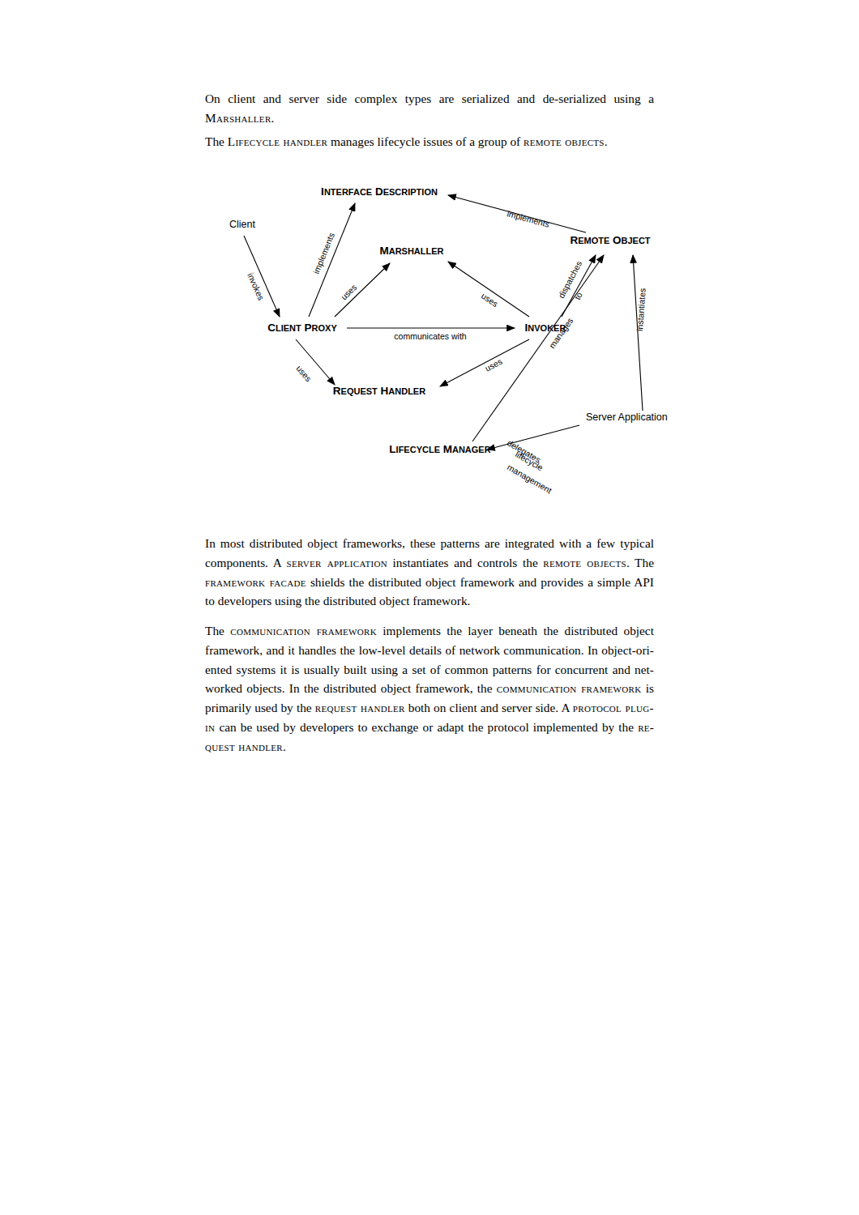On client and server side complex types are serialized and de-serialized using a Marshaller.
The Lifecycle handler manages lifecycle issues of a group of remote objects.
INTERFACE DESCRIPTION Client MARSHALLER REMOTE OBJECT CLIENT PROXY INVOKER REQUEST HANDLER LIFECYCLE MANAGER Server Application invokes implements uses uses communicates with uses uses dispatches to manages instantiates delegates lifecycle management implements
In most distributed object frameworks, these patterns are integrated with a few typical components. A server application instantiates and controls the remote objects. The framework facade shields the distributed object framework and provides a simple API to developers using the distributed object framework.
The communication framework implements the layer beneath the distributed object framework, and it handles the low-level details of network communication. In object-oriented systems it is usually built using a set of common patterns for concurrent and networked objects. In the distributed object framework, the communication framework is primarily used by the request handler both on client and server side. A protocol plug-in can be used by developers to exchange or adapt the protocol implemented by the request handler.